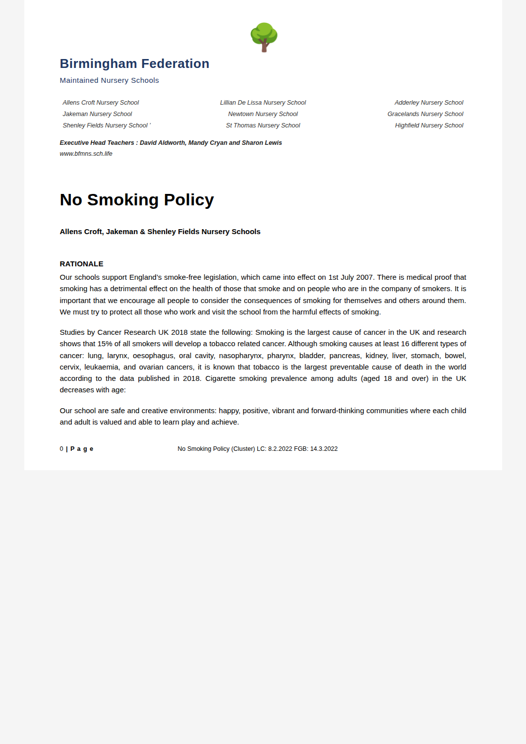🌳
Birmingham Federation
Maintained Nursery Schools
| Allens Croft Nursery School | Lillian De Lissa Nursery School | Adderley Nursery School |
| Jakeman Nursery School | Newtown Nursery School | Gracelands Nursery School |
| Shenley Fields Nursery School ’ | St Thomas Nursery School | Highfield Nursery School |
Executive Head Teachers : David Aldworth, Mandy Cryan and Sharon Lewis
www.bfmns.sch.life
No Smoking Policy
Allens Croft, Jakeman & Shenley Fields Nursery Schools
Rationale
Our schools support England’s smoke-free legislation, which came into effect on 1st July 2007. There is medical proof that smoking has a detrimental effect on the health of those that smoke and on people who are in the company of smokers. It is important that we encourage all people to consider the consequences of smoking for themselves and others around them. We must try to protect all those who work and visit the school from the harmful effects of smoking.
Studies by Cancer Research UK 2018 state the following: Smoking is the largest cause of cancer in the UK and research shows that 15% of all smokers will develop a tobacco related cancer. Although smoking causes at least 16 different types of cancer: lung, larynx, oesophagus, oral cavity, nasopharynx, pharynx, bladder, pancreas, kidney, liver, stomach, bowel, cervix, leukaemia, and ovarian cancers, it is known that tobacco is the largest preventable cause of death in the world according to the data published in 2018. Cigarette smoking prevalence among adults (aged 18 and over) in the UK decreases with age:
Our school are safe and creative environments: happy, positive, vibrant and forward-thinking communities where each child and adult is valued and able to learn play and achieve.
0 | P a g e
No Smoking Policy (Cluster) LC: 8.2.2022 FGB: 14.3.2022